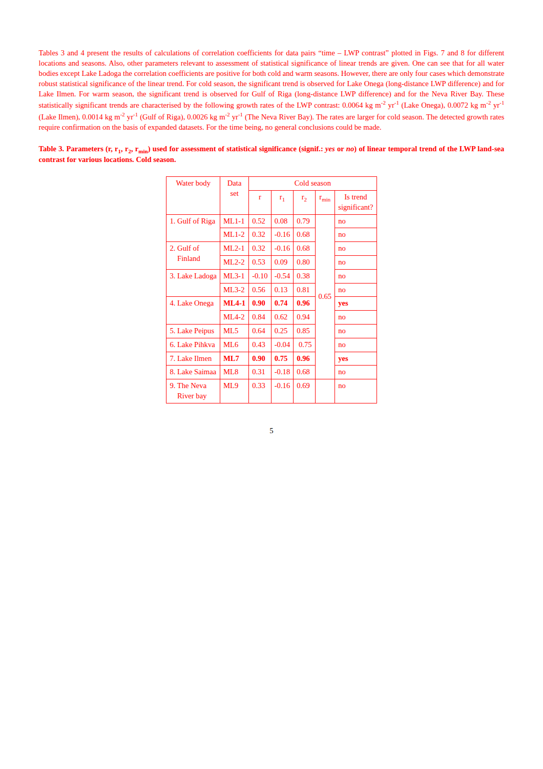Tables 3 and 4 present the results of calculations of correlation coefficients for data pairs “time – LWP contrast” plotted in Figs. 7 and 8 for different locations and seasons. Also, other parameters relevant to assessment of statistical significance of linear trends are given. One can see that for all water bodies except Lake Ladoga the correlation coefficients are positive for both cold and warm seasons. However, there are only four cases which demonstrate robust statistical significance of the linear trend. For cold season, the significant trend is observed for Lake Onega (long-distance LWP difference) and for Lake Ilmen. For warm season, the significant trend is observed for Gulf of Riga (long-distance LWP difference) and for the Neva River Bay. These statistically significant trends are characterised by the following growth rates of the LWP contrast: 0.0064 kg m-2 yr-1 (Lake Onega), 0.0072 kg m-2 yr-1 (Lake Ilmen), 0.0014 kg m-2 yr-1 (Gulf of Riga), 0.0026 kg m-2 yr-1 (The Neva River Bay). The rates are larger for cold season. The detected growth rates require confirmation on the basis of expanded datasets. For the time being, no general conclusions could be made.
Table 3. Parameters (r, r1, r2, rmin) used for assessment of statistical significance (signif.: yes or no) of linear temporal trend of the LWP land-sea contrast for various locations. Cold season.
| Water body | Data set | Cold season |
| --- | --- | --- |
| r | r 1 | r 2 | r min | Is trend significant? |
| 1. Gulf of Riga | ML1-1 | 0.52 | 0.08 | 0.79 | 0.65 | no |
| ML1-2 | 0.32 | -0.16 | 0.68 | no |
| 2. Gulf of Finland | ML2-1 | 0.32 | -0.16 | 0.68 | no |
| ML2-2 | 0.53 | 0.09 | 0.80 | no |
| 3. Lake Ladoga | ML3-1 | -0.10 | -0.54 | 0.38 | no |
| ML3-2 | 0.56 | 0.13 | 0.81 | no |
| 4. Lake Onega | ML4-1 | 0.90 | 0.74 | 0.96 | yes |
| ML4-2 | 0.84 | 0.62 | 0.94 | no |
| 5. Lake Peipus | ML5 | 0.64 | 0.25 | 0.85 | no |
| 6. Lake Pihkva | ML6 | 0.43 | -0.04 | 0.75 | no |
| 7. Lake Ilmen | ML7 | 0.90 | 0.75 | 0.96 | yes |
| 8. Lake Saimaa | ML8 | 0.31 | -0.18 | 0.68 | no |
| 9. The Neva River bay | ML9 | 0.33 | -0.16 | 0.69 | | no |
5